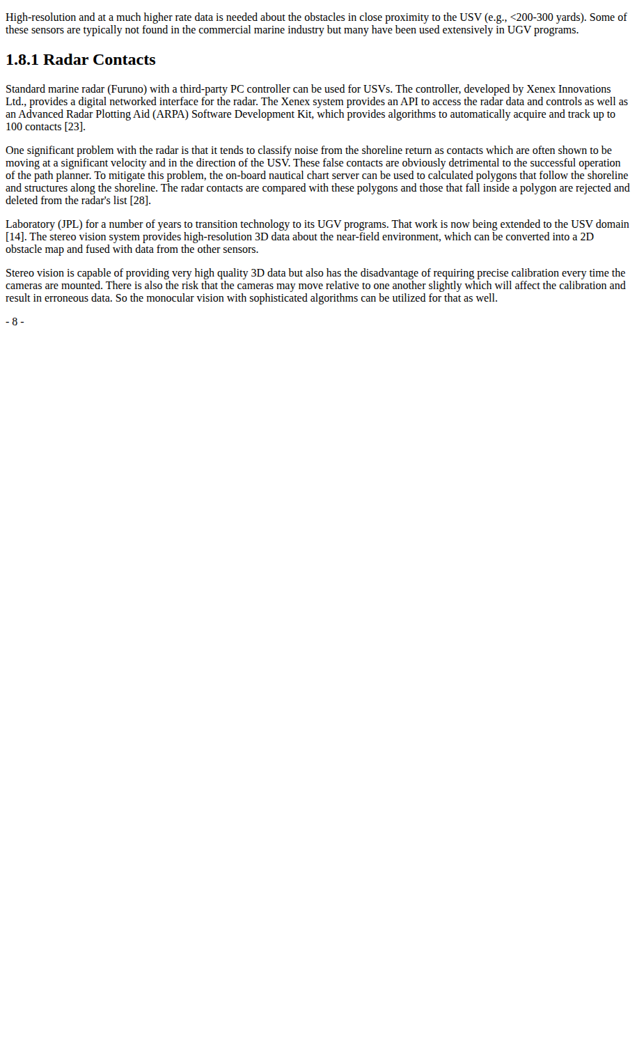High-resolution and at a much higher rate data is needed about the obstacles in close proximity to the USV (e.g., <200-300 yards). Some of these sensors are typically not found in the commercial marine industry but many have been used extensively in UGV programs.
1.8.1 Radar Contacts
Standard marine radar (Furuno) with a third-party PC controller can be used for USVs. The controller, developed by Xenex Innovations Ltd., provides a digital networked interface for the radar. The Xenex system provides an API to access the radar data and controls as well as an Advanced Radar Plotting Aid (ARPA) Software Development Kit, which provides algorithms to automatically acquire and track up to 100 contacts [23].
One significant problem with the radar is that it tends to classify noise from the shoreline return as contacts which are often shown to be moving at a significant velocity and in the direction of the USV. These false contacts are obviously detrimental to the successful operation of the path planner. To mitigate this problem, the on-board nautical chart server can be used to calculated polygons that follow the shoreline and structures along the shoreline. The radar contacts are compared with these polygons and those that fall inside a polygon are rejected and deleted from the radar's list [28].
Laboratory (JPL) for a number of years to transition technology to its UGV programs. That work is now being extended to the USV domain [14]. The stereo vision system provides high-resolution 3D data about the near-field environment, which can be converted into a 2D obstacle map and fused with data from the other sensors.
Stereo vision is capable of providing very high quality 3D data but also has the disadvantage of requiring precise calibration every time the cameras are mounted. There is also the risk that the cameras may move relative to one another slightly which will affect the calibration and result in erroneous data. So the monocular vision with sophisticated algorithms can be utilized for that as well.
- 8 -